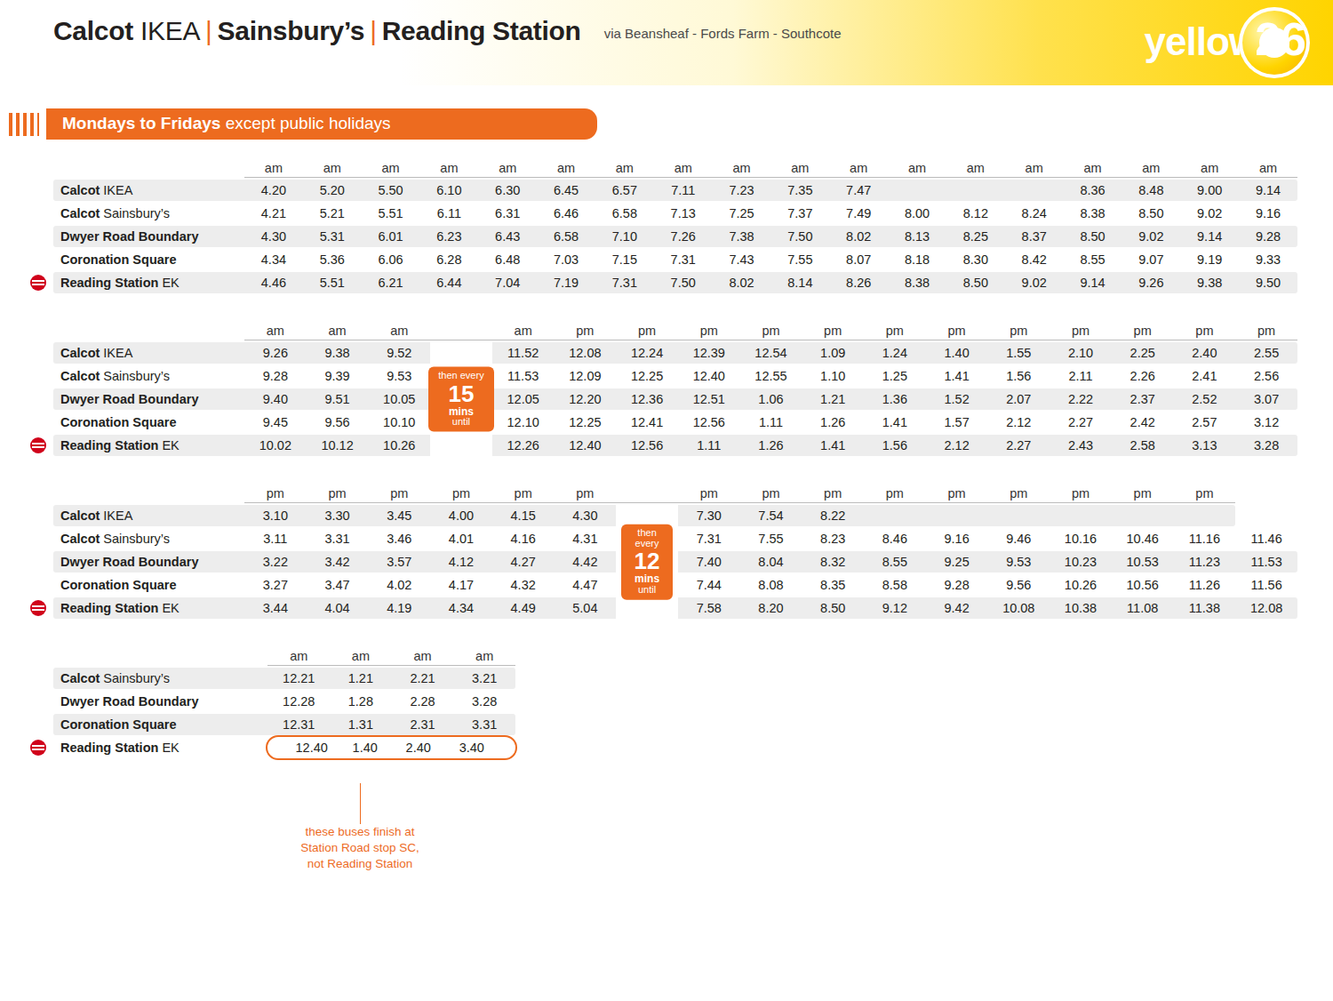Calcot IKEA|Sainsbury’s|Reading Station
via Beansheaf - Fords Farm - Southcote
yellow
26
Mondays to Fridays except public holidays
| | am | am | am | am | am | am | am | am | am | am | am | am | am | am | am | am | am | am |
| --- | --- | --- | --- | --- | --- | --- | --- | --- | --- | --- | --- | --- | --- | --- | --- | --- | --- | --- |
| Calcot IKEA | 4.20 | 5.20 | 5.50 | 6.10 | 6.30 | 6.45 | 6.57 | 7.11 | 7.23 | 7.35 | 7.47 | | | | 8.36 | 8.48 | 9.00 | 9.14 |
| Calcot Sainsbury’s | 4.21 | 5.21 | 5.51 | 6.11 | 6.31 | 6.46 | 6.58 | 7.13 | 7.25 | 7.37 | 7.49 | 8.00 | 8.12 | 8.24 | 8.38 | 8.50 | 9.02 | 9.16 |
| Dwyer Road Boundary | 4.30 | 5.31 | 6.01 | 6.23 | 6.43 | 6.58 | 7.10 | 7.26 | 7.38 | 7.50 | 8.02 | 8.13 | 8.25 | 8.37 | 8.50 | 9.02 | 9.14 | 9.28 |
| Coronation Square | 4.34 | 5.36 | 6.06 | 6.28 | 6.48 | 7.03 | 7.15 | 7.31 | 7.43 | 7.55 | 8.07 | 8.18 | 8.30 | 8.42 | 8.55 | 9.07 | 9.19 | 9.33 |
| Reading Station EK | 4.46 | 5.51 | 6.21 | 6.44 | 7.04 | 7.19 | 7.31 | 7.50 | 8.02 | 8.14 | 8.26 | 8.38 | 8.50 | 9.02 | 9.14 | 9.26 | 9.38 | 9.50 |
| | am | am | am | | am | pm | pm | pm | pm | pm | pm | pm | pm | pm | pm | pm | pm |
| --- | --- | --- | --- | --- | --- | --- | --- | --- | --- | --- | --- | --- | --- | --- | --- | --- | --- |
| Calcot IKEA | 9.26 | 9.38 | 9.52 | then every 15 mins until | 11.52 | 12.08 | 12.24 | 12.39 | 12.54 | 1.09 | 1.24 | 1.40 | 1.55 | 2.10 | 2.25 | 2.40 | 2.55 |
| Calcot Sainsbury’s | 9.28 | 9.39 | 9.53 | 11.53 | 12.09 | 12.25 | 12.40 | 12.55 | 1.10 | 1.25 | 1.41 | 1.56 | 2.11 | 2.26 | 2.41 | 2.56 |
| Dwyer Road Boundary | 9.40 | 9.51 | 10.05 | 12.05 | 12.20 | 12.36 | 12.51 | 1.06 | 1.21 | 1.36 | 1.52 | 2.07 | 2.22 | 2.37 | 2.52 | 3.07 |
| Coronation Square | 9.45 | 9.56 | 10.10 | 12.10 | 12.25 | 12.41 | 12.56 | 1.11 | 1.26 | 1.41 | 1.57 | 2.12 | 2.27 | 2.42 | 2.57 | 3.12 |
| Reading Station EK | 10.02 | 10.12 | 10.26 | 12.26 | 12.40 | 12.56 | 1.11 | 1.26 | 1.41 | 1.56 | 2.12 | 2.27 | 2.43 | 2.58 | 3.13 | 3.28 |
| | pm | pm | pm | pm | pm | pm | | pm | pm | pm | pm | pm | pm | pm | pm | pm |
| --- | --- | --- | --- | --- | --- | --- | --- | --- | --- | --- | --- | --- | --- | --- | --- | --- |
| Calcot IKEA | 3.10 | 3.30 | 3.45 | 4.00 | 4.15 | 4.30 | then every 12 mins until | 7.30 | 7.54 | 8.22 | | | | | | |
| Calcot Sainsbury’s | 3.11 | 3.31 | 3.46 | 4.01 | 4.16 | 4.31 | 7.31 | 7.55 | 8.23 | 8.46 | 9.16 | 9.46 | 10.16 | 10.46 | 11.16 | 11.46 |
| Dwyer Road Boundary | 3.22 | 3.42 | 3.57 | 4.12 | 4.27 | 4.42 | 7.40 | 8.04 | 8.32 | 8.55 | 9.25 | 9.53 | 10.23 | 10.53 | 11.23 | 11.53 |
| Coronation Square | 3.27 | 3.47 | 4.02 | 4.17 | 4.32 | 4.47 | 7.44 | 8.08 | 8.35 | 8.58 | 9.28 | 9.56 | 10.26 | 10.56 | 11.26 | 11.56 |
| Reading Station EK | 3.44 | 4.04 | 4.19 | 4.34 | 4.49 | 5.04 | 7.58 | 8.20 | 8.50 | 9.12 | 9.42 | 10.08 | 10.38 | 11.08 | 11.38 | 12.08 |
| | am | am | am | am |
| --- | --- | --- | --- | --- |
| Calcot Sainsbury’s | 12.21 | 1.21 | 2.21 | 3.21 |
| Dwyer Road Boundary | 12.28 | 1.28 | 2.28 | 3.28 |
| Coronation Square | 12.31 | 1.31 | 2.31 | 3.31 |
| Reading Station EK | 12.40 1.40 2.40 3.40 |
these buses finish at
Station Road stop SC,
not Reading Station